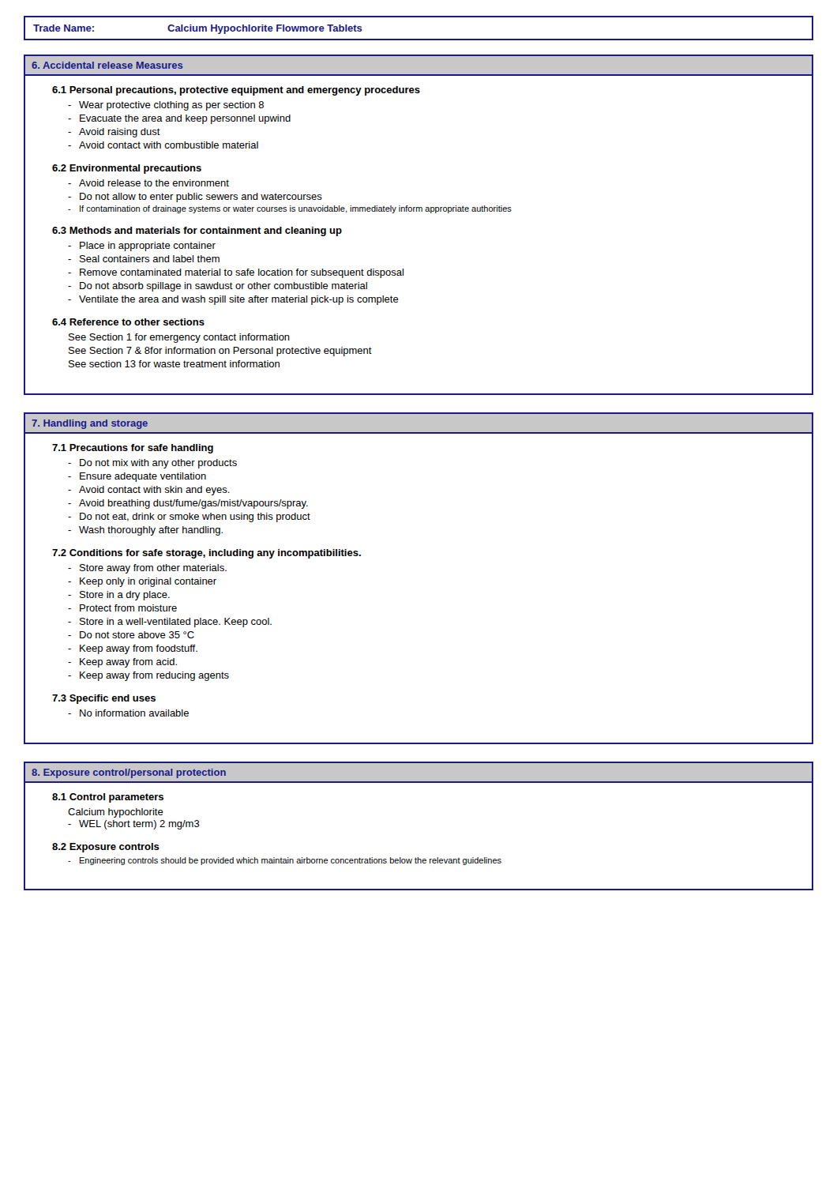Trade Name: Calcium Hypochlorite Flowmore Tablets
6. Accidental release Measures
6.1 Personal precautions, protective equipment and emergency procedures
Wear protective clothing as per section 8
Evacuate the area and keep personnel upwind
Avoid raising dust
Avoid contact with combustible material
6.2 Environmental precautions
Avoid release to the environment
Do not allow to enter public sewers and watercourses
If contamination of drainage systems or water courses is unavoidable, immediately inform appropriate authorities
6.3 Methods and materials for containment and cleaning up
Place in appropriate container
Seal containers and label them
Remove contaminated material to safe location for subsequent disposal
Do not absorb spillage in sawdust or other combustible material
Ventilate the area and wash spill site after material pick-up is complete
6.4 Reference to other sections
See Section 1 for emergency contact information
See Section 7 & 8for information on Personal protective equipment
See section 13 for waste treatment information
7. Handling and storage
7.1 Precautions for safe handling
Do not mix with any other products
Ensure adequate ventilation
Avoid contact with skin and eyes.
Avoid breathing dust/fume/gas/mist/vapours/spray.
Do not eat, drink or smoke when using this product
Wash thoroughly after handling.
7.2 Conditions for safe storage, including any incompatibilities.
Store away from other materials.
Keep only in original container
Store in a dry place.
Protect from moisture
Store in a well-ventilated place. Keep cool.
Do not store above 35 °C
Keep away from foodstuff.
Keep away from acid.
Keep away from reducing agents
7.3 Specific end uses
No information available
8. Exposure control/personal protection
8.1 Control parameters
Calcium hypochlorite
WEL (short term) 2 mg/m3
8.2 Exposure controls
Engineering controls should be provided which maintain airborne concentrations below the relevant guidelines